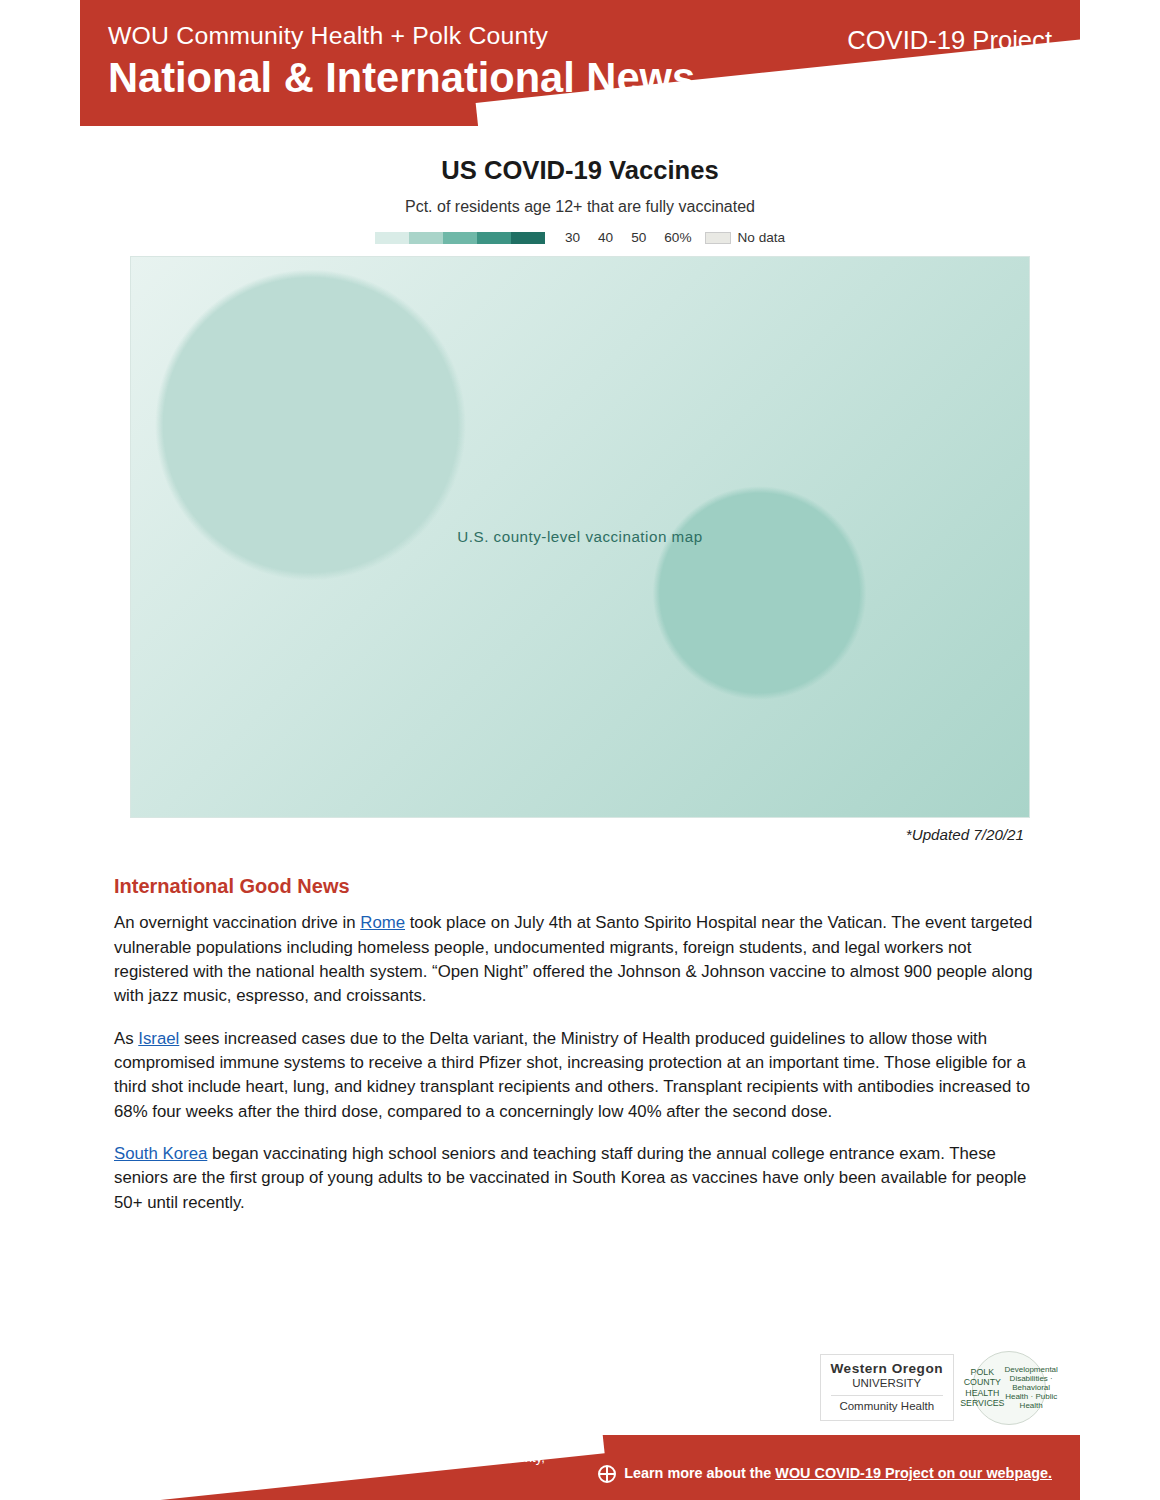WOU Community Health + Polk County
National & International News
COVID-19 Project
US COVID-19 Vaccines
Pct. of residents age 12+ that are fully vaccinated
30405060%
No data
U.S. county-level vaccination map
*Updated 7/20/21
International Good News
An overnight vaccination drive in Rome took place on July 4th at Santo Spirito Hospital near the Vatican. The event targeted vulnerable populations including homeless people, undocumented migrants, foreign students, and legal workers not registered with the national health system. “Open Night” offered the Johnson & Johnson vaccine to almost 900 people along with jazz music, espresso, and croissants.
As Israel sees increased cases due to the Delta variant, the Ministry of Health produced guidelines to allow those with compromised immune systems to receive a third Pfizer shot, increasing protection at an important time. Those eligible for a third shot include heart, lung, and kidney transplant recipients and others. Transplant recipients with antibodies increased to 68% four weeks after the third dose, compared to a concerningly low 40% after the second dose.
South Korea began vaccinating high school seniors and teaching staff during the annual college entrance exam. These seniors are the first group of young adults to be vaccinated in South Korea as vaccines have only been available for people 50+ until recently.
Western Oregon UNIVERSITY
Community Health
POLK COUNTY
HEALTH SERVICES
Developmental Disabilities · Behavioral Health · Public Health
Data Brief Sources: Centers for Disease Control, Oregon Health Authority,
New York Times, WHO
Learn more about the WOU COVID-19 Project on our webpage.